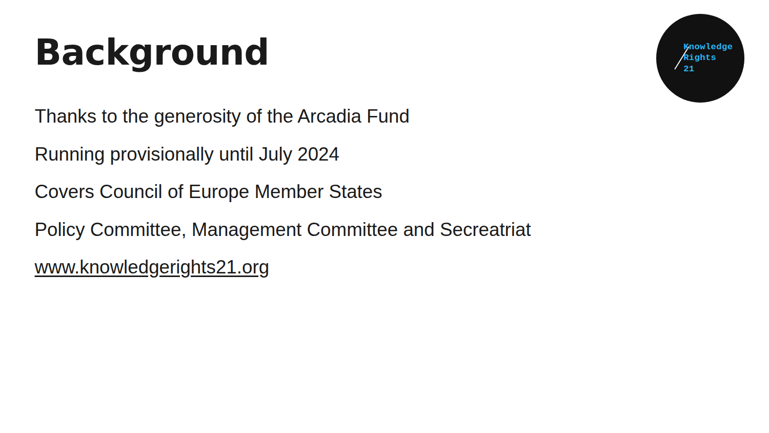Knowledge
Rights
21
Background
Thanks to the generosity of the Arcadia Fund
Running provisionally until July 2024
Covers Council of Europe Member States
Policy Committee, Management Committee and Secreatriat
www.knowledgerights21.org